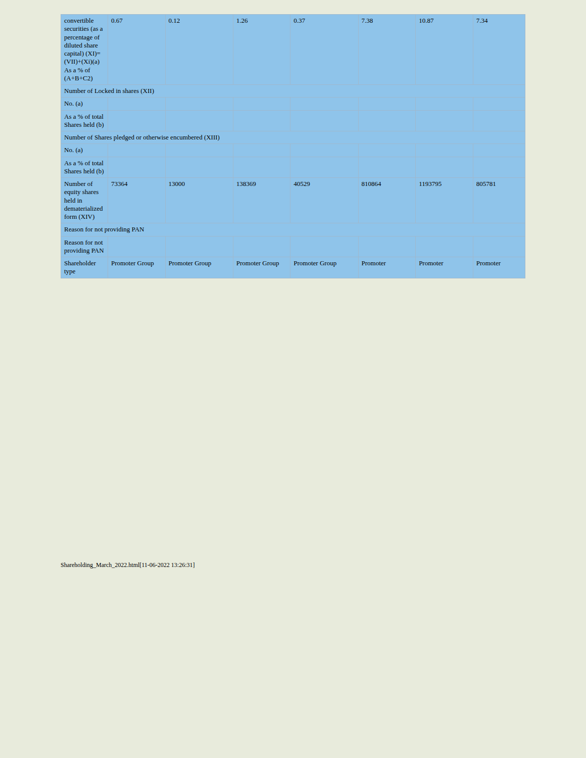| convertible securities (as a percentage of diluted share capital) (XI)= (VII)+(Xi)(a) As a % of (A+B+C2) | 0.67 | 0.12 | 1.26 | 0.37 | 7.38 | 10.87 | 7.34 |
| Number of Locked in shares (XII) |
| No. (a) | | | | | | | |
| As a % of total Shares held (b) | | | | | | | |
| Number of Shares pledged or otherwise encumbered (XIII) |
| No. (a) | | | | | | | |
| As a % of total Shares held (b) | | | | | | | |
| Number of equity shares held in dematerialized form (XIV) | 73364 | 13000 | 138369 | 40529 | 810864 | 1193795 | 805781 |
| Reason for not providing PAN |
| Reason for not providing PAN | | | | | | | |
| Shareholder type | Promoter Group | Promoter Group | Promoter Group | Promoter Group | Promoter | Promoter | Promoter |
Shareholding_March_2022.html[11-06-2022 13:26:31]